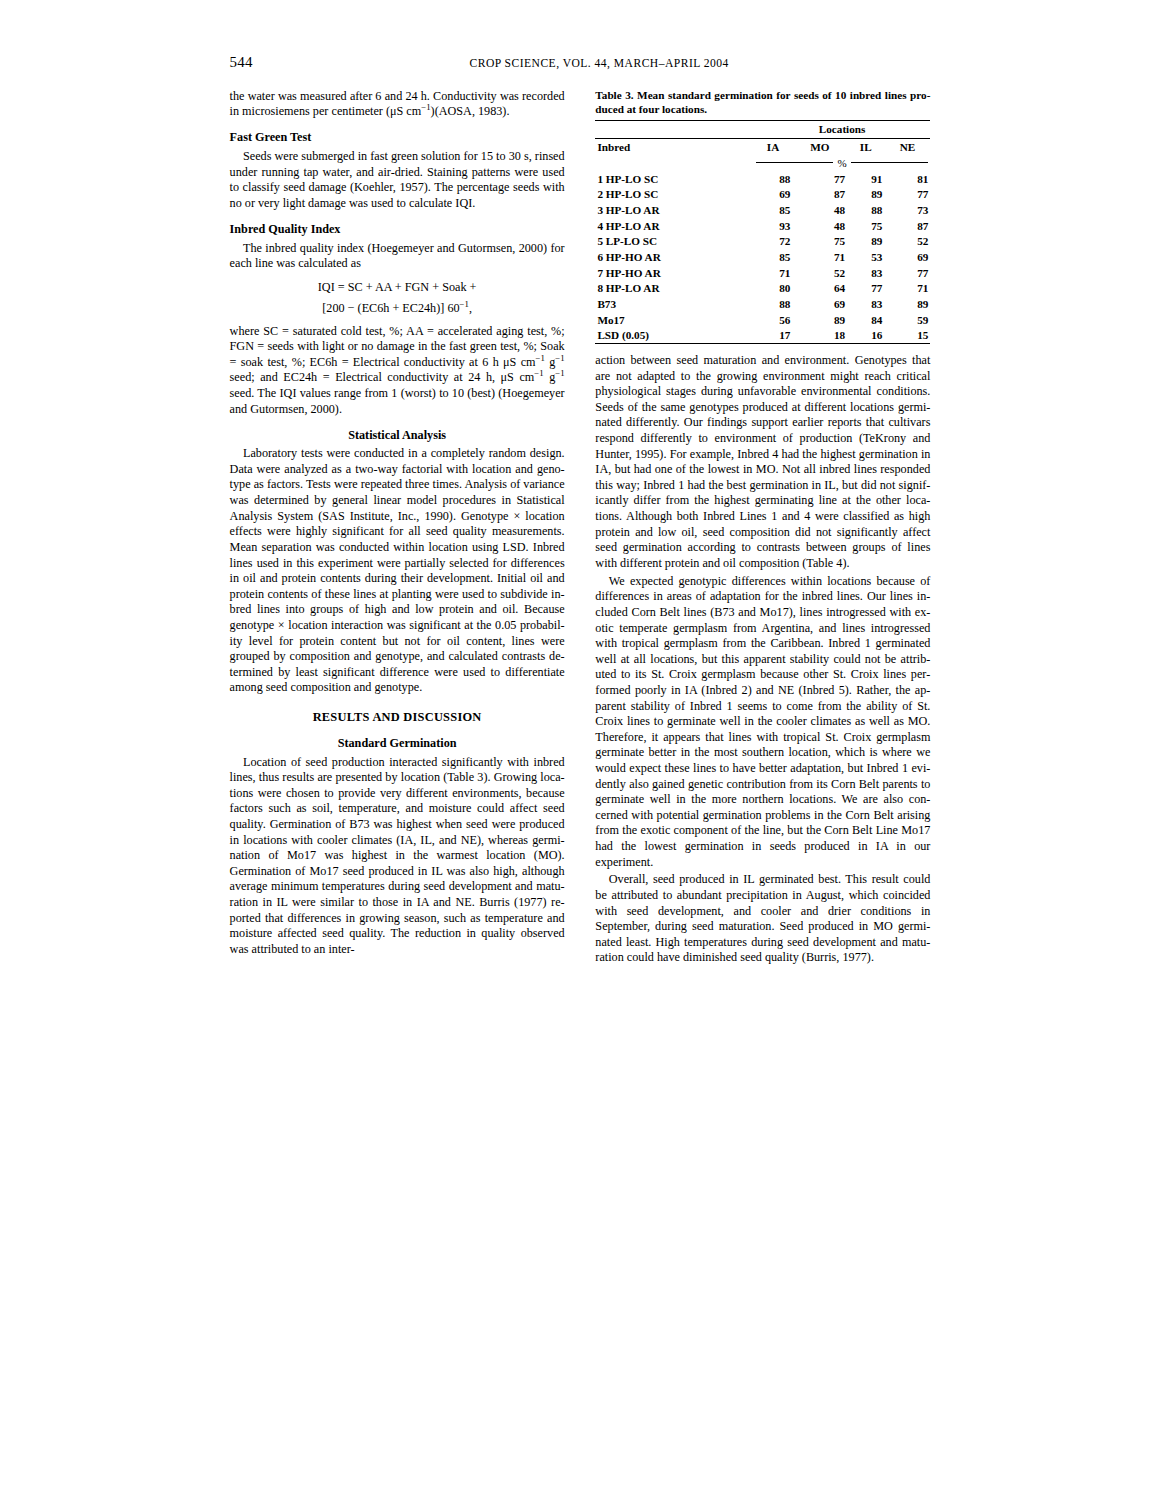544
Crop Science, Vol. 44, March–April 2004
the water was measured after 6 and 24 h. Conductivity was recorded in microsiemens per centimeter (μS cm−1)(AOSA, 1983).
Fast Green Test
Seeds were submerged in fast green solution for 15 to 30 s, rinsed under running tap water, and air-dried. Staining patterns were used to classify seed damage (Koehler, 1957). The percentage seeds with no or very light damage was used to calculate IQI.
Inbred Quality Index
The inbred quality index (Hoegemeyer and Gutormsen, 2000) for each line was calculated as
IQI = SC + AA + FGN + Soak + [200 − (EC6h + EC24h)] 60−1,
where SC = saturated cold test, %; AA = accelerated aging test, %; FGN = seeds with light or no damage in the fast green test, %; Soak = soak test, %; EC6h = Electrical conductivity at 6 h μS cm−1 g−1 seed; and EC24h = Electrical conductivity at 24 h, μS cm−1 g−1 seed. The IQI values range from 1 (worst) to 10 (best) (Hoegemeyer and Gutormsen, 2000).
Statistical Analysis
Laboratory tests were conducted in a completely random design. Data were analyzed as a two-way factorial with location and genotype as factors. Tests were repeated three times. Analysis of variance was determined by general linear model procedures in Statistical Analysis System (SAS Institute, Inc., 1990). Genotype × location effects were highly significant for all seed quality measurements. Mean separation was conducted within location using LSD. Inbred lines used in this experiment were partially selected for differences in oil and protein contents during their development. Initial oil and protein contents of these lines at planting were used to subdivide inbred lines into groups of high and low protein and oil. Because genotype × location interaction was significant at the 0.05 probability level for protein content but not for oil content, lines were grouped by composition and genotype, and calculated contrasts determined by least significant difference were used to differentiate among seed composition and genotype.
RESULTS AND DISCUSSION
Standard Germination
Location of seed production interacted significantly with inbred lines, thus results are presented by location (Table 3). Growing locations were chosen to provide very different environments, because factors such as soil, temperature, and moisture could affect seed quality. Germination of B73 was highest when seed were produced in locations with cooler climates (IA, IL, and NE), whereas germination of Mo17 was highest in the warmest location (MO). Germination of Mo17 seed produced in IL was also high, although average minimum temperatures during seed development and maturation in IL were similar to those in IA and NE. Burris (1977) reported that differences in growing season, such as temperature and moisture affected seed quality. The reduction in quality observed was attributed to an inter-
Table 3. Mean standard germination for seeds of 10 inbred lines produced at four locations.
| | Locations |
| Inbred | IA | MO | IL | NE |
| | % |
| 1 HP-LO SC | 88 | 77 | 91 | 81 |
| 2 HP-LO SC | 69 | 87 | 89 | 77 |
| 3 HP-LO AR | 85 | 48 | 88 | 73 |
| 4 HP-LO AR | 93 | 48 | 75 | 87 |
| 5 LP-LO SC | 72 | 75 | 89 | 52 |
| 6 HP-HO AR | 85 | 71 | 53 | 69 |
| 7 HP-HO AR | 71 | 52 | 83 | 77 |
| 8 HP-LO AR | 80 | 64 | 77 | 71 |
| B73 | 88 | 69 | 83 | 89 |
| Mo17 | 56 | 89 | 84 | 59 |
| LSD (0.05) | 17 | 18 | 16 | 15 |
action between seed maturation and environment. Genotypes that are not adapted to the growing environment might reach critical physiological stages during unfavorable environmental conditions. Seeds of the same genotypes produced at different locations germinated differently. Our findings support earlier reports that cultivars respond differently to environment of production (TeKrony and Hunter, 1995). For example, Inbred 4 had the highest germination in IA, but had one of the lowest in MO. Not all inbred lines responded this way; Inbred 1 had the best germination in IL, but did not significantly differ from the highest germinating line at the other locations. Although both Inbred Lines 1 and 4 were classified as high protein and low oil, seed composition did not significantly affect seed germination according to contrasts between groups of lines with different protein and oil composition (Table 4).
We expected genotypic differences within locations because of differences in areas of adaptation for the inbred lines. Our lines included Corn Belt lines (B73 and Mo17), lines introgressed with exotic temperate germplasm from Argentina, and lines introgressed with tropical germplasm from the Caribbean. Inbred 1 germinated well at all locations, but this apparent stability could not be attributed to its St. Croix germplasm because other St. Croix lines performed poorly in IA (Inbred 2) and NE (Inbred 5). Rather, the apparent stability of Inbred 1 seems to come from the ability of St. Croix lines to germinate well in the cooler climates as well as MO. Therefore, it appears that lines with tropical St. Croix germplasm germinate better in the most southern location, which is where we would expect these lines to have better adaptation, but Inbred 1 evidently also gained genetic contribution from its Corn Belt parents to germinate well in the more northern locations. We are also concerned with potential germination problems in the Corn Belt arising from the exotic component of the line, but the Corn Belt Line Mo17 had the lowest germination in seeds produced in IA in our experiment.
Overall, seed produced in IL germinated best. This result could be attributed to abundant precipitation in August, which coincided with seed development, and cooler and drier conditions in September, during seed maturation. Seed produced in MO germinated least. High temperatures during seed development and maturation could have diminished seed quality (Burris, 1977).